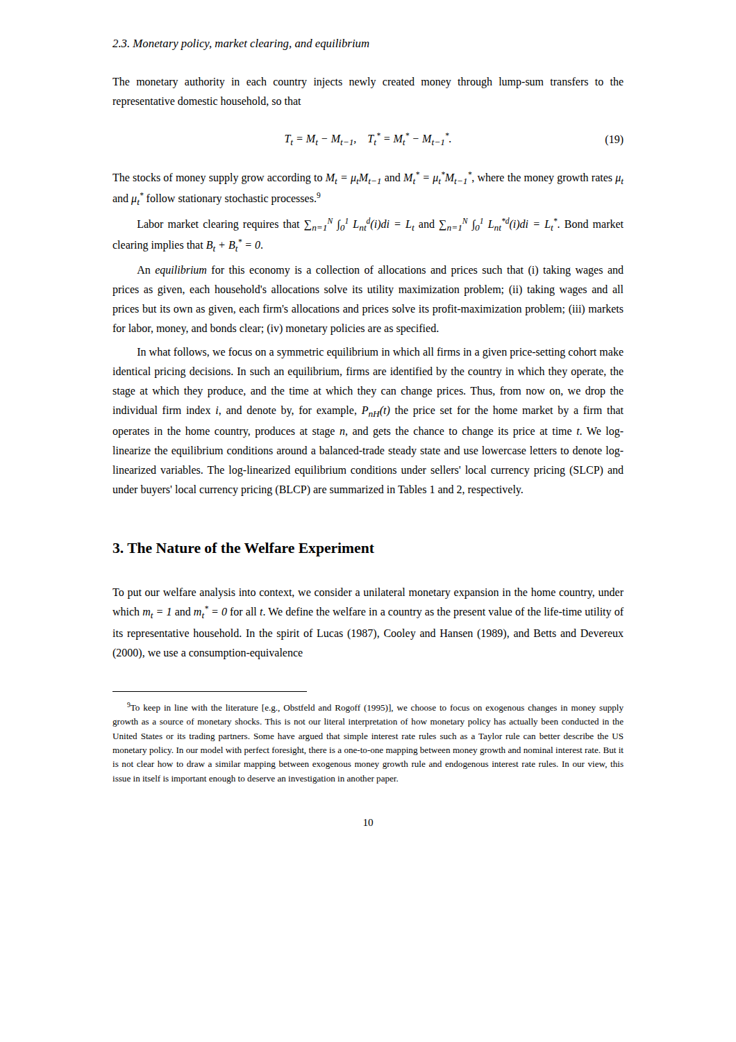2.3. Monetary policy, market clearing, and equilibrium
The monetary authority in each country injects newly created money through lump-sum transfers to the representative domestic household, so that
Tt = Mt − Mt−1, Tt* = Mt* − Mt−1*.
(19)
The stocks of money supply grow according to Mt = μtMt−1 and Mt* = μt*Mt−1*, where the money growth rates μt and μt* follow stationary stochastic processes.9
Labor market clearing requires that ∑n=1N ∫01 Lntd(i)di = Lt and ∑n=1N ∫01 Lnt*d(i)di = Lt*. Bond market clearing implies that Bt + Bt* = 0.
An equilibrium for this economy is a collection of allocations and prices such that (i) taking wages and prices as given, each household's allocations solve its utility maximization problem; (ii) taking wages and all prices but its own as given, each firm's allocations and prices solve its profit-maximization problem; (iii) markets for labor, money, and bonds clear; (iv) monetary policies are as specified.
In what follows, we focus on a symmetric equilibrium in which all firms in a given price-setting cohort make identical pricing decisions. In such an equilibrium, firms are identified by the country in which they operate, the stage at which they produce, and the time at which they can change prices. Thus, from now on, we drop the individual firm index i, and denote by, for example, PnH(t) the price set for the home market by a firm that operates in the home country, produces at stage n, and gets the chance to change its price at time t. We log-linearize the equilibrium conditions around a balanced-trade steady state and use lowercase letters to denote log-linearized variables. The log-linearized equilibrium conditions under sellers' local currency pricing (SLCP) and under buyers' local currency pricing (BLCP) are summarized in Tables 1 and 2, respectively.
3. The Nature of the Welfare Experiment
To put our welfare analysis into context, we consider a unilateral monetary expansion in the home country, under which mt = 1 and mt* = 0 for all t. We define the welfare in a country as the present value of the life-time utility of its representative household. In the spirit of Lucas (1987), Cooley and Hansen (1989), and Betts and Devereux (2000), we use a consumption-equivalence
9To keep in line with the literature [e.g., Obstfeld and Rogoff (1995)], we choose to focus on exogenous changes in money supply growth as a source of monetary shocks. This is not our literal interpretation of how monetary policy has actually been conducted in the United States or its trading partners. Some have argued that simple interest rate rules such as a Taylor rule can better describe the US monetary policy. In our model with perfect foresight, there is a one-to-one mapping between money growth and nominal interest rate. But it is not clear how to draw a similar mapping between exogenous money growth rule and endogenous interest rate rules. In our view, this issue in itself is important enough to deserve an investigation in another paper.
10